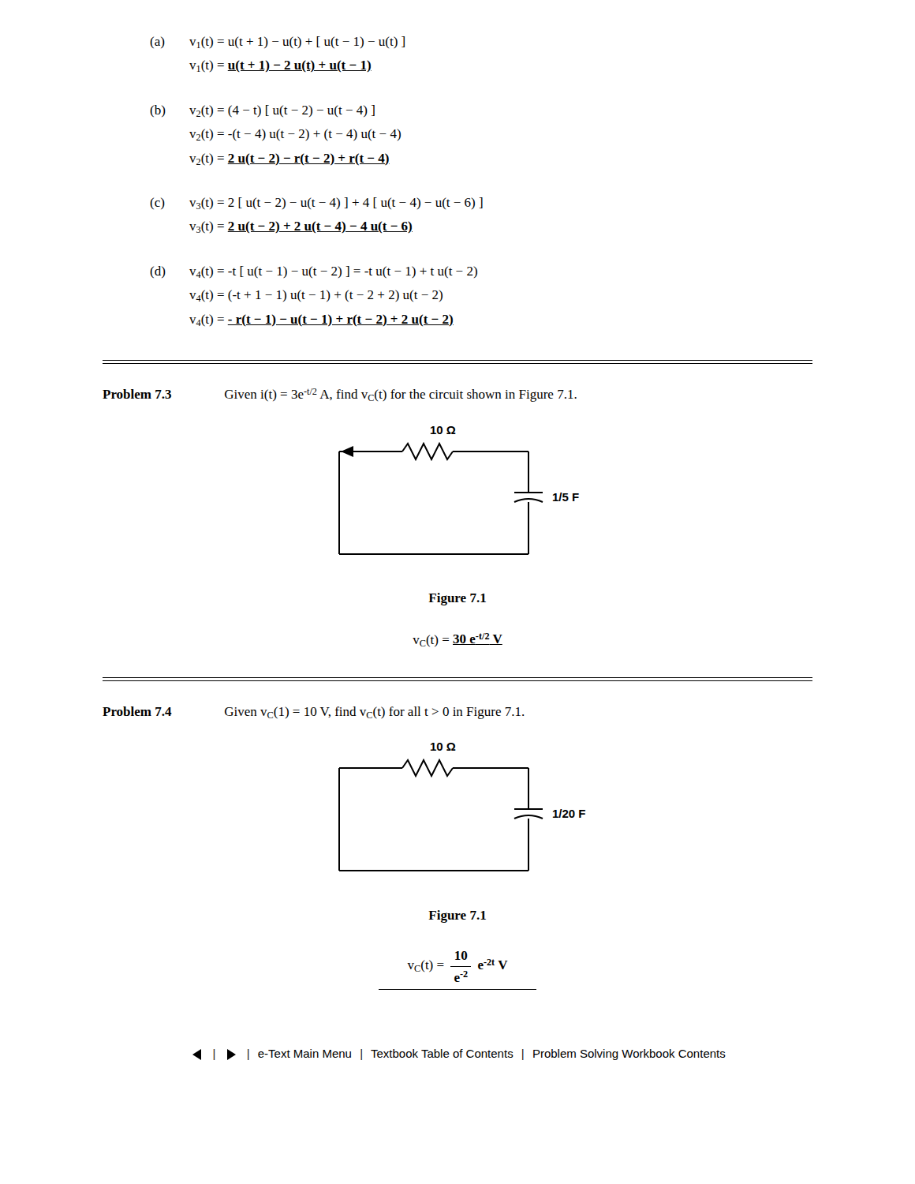(a)
v1(t) = u(t + 1) − u(t) + [ u(t − 1) − u(t) ]
v1(t) = u(t + 1) − 2 u(t) + u(t − 1)
(b)
v2(t) = (4 − t) [ u(t − 2) − u(t − 4) ]
v2(t) = -(t − 4) u(t − 2) + (t − 4) u(t − 4)
v2(t) = 2 u(t − 2) − r(t − 2) + r(t − 4)
(c)
v3(t) = 2 [ u(t − 2) − u(t − 4) ] + 4 [ u(t − 4) − u(t − 6) ]
v3(t) = 2 u(t − 2) + 2 u(t − 4) − 4 u(t − 6)
(d)
v4(t) = -t [ u(t − 1) − u(t − 2) ] = -t u(t − 1) + t u(t − 2)
v4(t) = (-t + 1 − 1) u(t − 1) + (t − 2 + 2) u(t − 2)
v4(t) = - r(t − 1) − u(t − 1) + r(t − 2) + 2 u(t − 2)
Problem 7.3 Given i(t) = 3e-t/2 A, find vC(t) for the circuit shown in Figure 7.1.
10 Ω 1/5 F
Figure 7.1
vC(t) = 30 e-t/2 V
Problem 7.4 Given vC(1) = 10 V, find vC(t) for all t > 0 in Figure 7.1.
10 Ω 1/20 F
Figure 7.1
vC(t) = 10 e-2 e-2t V
| | e-Text Main Menu | Textbook Table of Contents | Problem Solving Workbook Contents